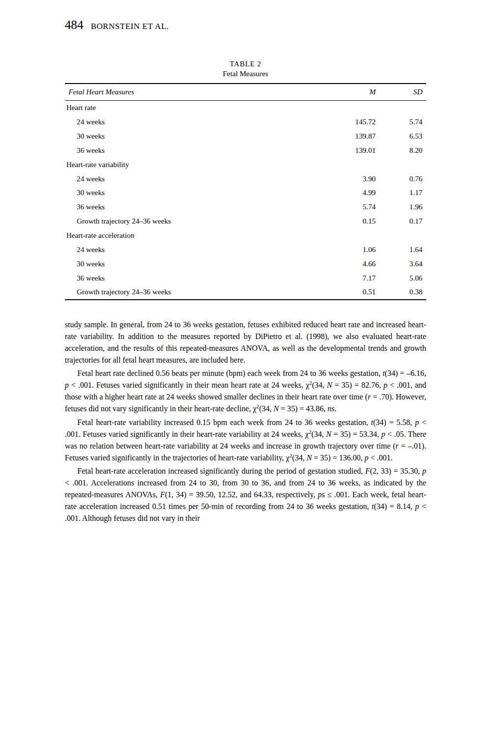484 BORNSTEIN ET AL.
TABLE 2 Fetal Measures
| Fetal Heart Measures | M | SD |
| --- | --- | --- |
| Heart rate | | |
| 24 weeks | 145.72 | 5.74 |
| 30 weeks | 139.87 | 6.53 |
| 36 weeks | 139.01 | 8.20 |
| Heart-rate variability | | |
| 24 weeks | 3.90 | 0.76 |
| 30 weeks | 4.99 | 1.17 |
| 36 weeks | 5.74 | 1.96 |
| Growth trajectory 24–36 weeks | 0.15 | 0.17 |
| Heart-rate acceleration | | |
| 24 weeks | 1.06 | 1.64 |
| 30 weeks | 4.66 | 3.64 |
| 36 weeks | 7.17 | 5.06 |
| Growth trajectory 24–36 weeks | 0.51 | 0.38 |
study sample. In general, from 24 to 36 weeks gestation, fetuses exhibited reduced heart rate and increased heart-rate variability. In addition to the measures reported by DiPietro et al. (1998), we also evaluated heart-rate acceleration, and the results of this repeated-measures ANOVA, as well as the developmental trends and growth trajectories for all fetal heart measures, are included here.
Fetal heart rate declined 0.56 beats per minute (bpm) each week from 24 to 36 weeks gestation, t(34) = –6.16, p < .001. Fetuses varied significantly in their mean heart rate at 24 weeks, χ2(34, N = 35) = 82.76, p < .001, and those with a higher heart rate at 24 weeks showed smaller declines in their heart rate over time (r = .70). However, fetuses did not vary significantly in their heart-rate decline, χ2(34, N = 35) = 43.86, ns.
Fetal heart-rate variability increased 0.15 bpm each week from 24 to 36 weeks gestation, t(34) = 5.58, p < .001. Fetuses varied significantly in their heart-rate variability at 24 weeks, χ2(34, N = 35) = 53.34, p < .05. There was no relation between heart-rate variability at 24 weeks and increase in growth trajectory over time (r = –.01). Fetuses varied significantly in the trajectories of heart-rate variability, χ2(34, N = 35) = 136.00, p < .001.
Fetal heart-rate acceleration increased significantly during the period of gestation studied, F(2, 33) = 35.30, p < .001. Accelerations increased from 24 to 30, from 30 to 36, and from 24 to 36 weeks, as indicated by the repeated-measures ANOVAs, F(1, 34) = 39.50, 12.52, and 64.33, respectively, ps ≤ .001. Each week, fetal heart-rate acceleration increased 0.51 times per 50-min of recording from 24 to 36 weeks gestation, t(34) = 8.14, p < .001. Although fetuses did not vary in their